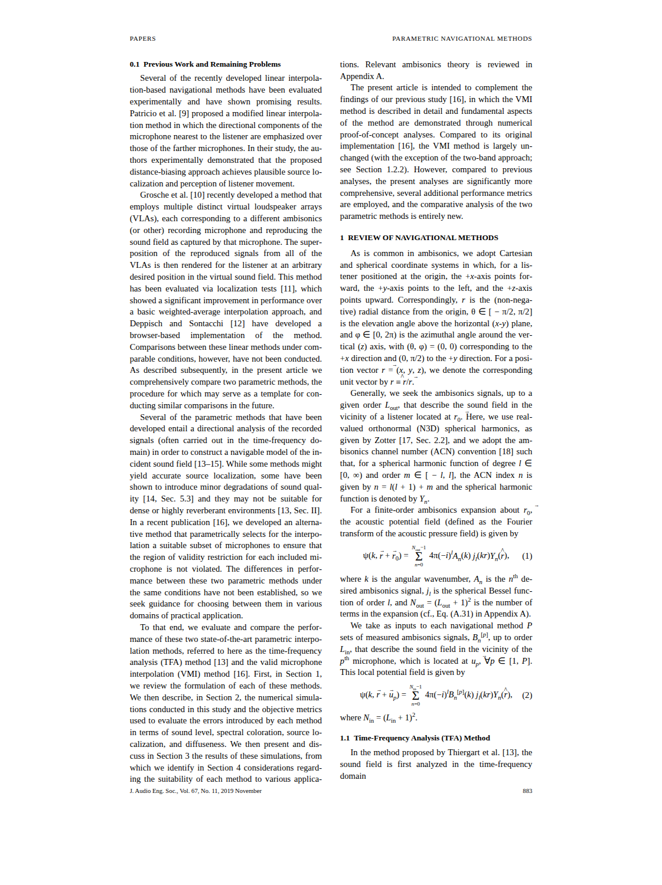PAPERS PARAMETRIC NAVIGATIONAL METHODS
0.1 Previous Work and Remaining Problems
Several of the recently developed linear interpolation-based navigational methods have been evaluated experimentally and have shown promising results. Patricio et al. [9] proposed a modified linear interpolation method in which the directional components of the microphone nearest to the listener are emphasized over those of the farther microphones. In their study, the authors experimentally demonstrated that the proposed distance-biasing approach achieves plausible source localization and perception of listener movement.
Grosche et al. [10] recently developed a method that employs multiple distinct virtual loudspeaker arrays (VLAs), each corresponding to a different ambisonics (or other) recording microphone and reproducing the sound field as captured by that microphone. The superposition of the reproduced signals from all of the VLAs is then rendered for the listener at an arbitrary desired position in the virtual sound field. This method has been evaluated via localization tests [11], which showed a significant improvement in performance over a basic weighted-average interpolation approach, and Deppisch and Sontacchi [12] have developed a browser-based implementation of the method. Comparisons between these linear methods under comparable conditions, however, have not been conducted. As described subsequently, in the present article we comprehensively compare two parametric methods, the procedure for which may serve as a template for conducting similar comparisons in the future.
Several of the parametric methods that have been developed entail a directional analysis of the recorded signals (often carried out in the time-frequency domain) in order to construct a navigable model of the incident sound field [13–15]. While some methods might yield accurate source localization, some have been shown to introduce minor degradations of sound quality [14, Sec. 5.3] and they may not be suitable for dense or highly reverberant environments [13, Sec. II]. In a recent publication [16], we developed an alternative method that parametrically selects for the interpolation a suitable subset of microphones to ensure that the region of validity restriction for each included microphone is not violated. The differences in performance between these two parametric methods under the same conditions have not been established, so we seek guidance for choosing between them in various domains of practical application.
To that end, we evaluate and compare the performance of these two state-of-the-art parametric interpolation methods, referred to here as the time-frequency analysis (TFA) method [13] and the valid microphone interpolation (VMI) method [16]. First, in Section 1, we review the formulation of each of these methods. We then describe, in Section 2, the numerical simulations conducted in this study and the objective metrics used to evaluate the errors introduced by each method in terms of sound level, spectral coloration, source localization, and diffuseness. We then present and discuss in Section 3 the results of these simulations, from which we identify in Section 4 considerations regarding the suitability of each method to various applications. Relevant ambisonics theory is reviewed in Appendix A.
The present article is intended to complement the findings of our previous study [16], in which the VMI method is described in detail and fundamental aspects of the method are demonstrated through numerical proof-of-concept analyses. Compared to its original implementation [16], the VMI method is largely unchanged (with the exception of the two-band approach; see Section 1.2.2). However, compared to previous analyses, the present analyses are significantly more comprehensive, several additional performance metrics are employed, and the comparative analysis of the two parametric methods is entirely new.
1 REVIEW OF NAVIGATIONAL METHODS
As is common in ambisonics, we adopt Cartesian and spherical coordinate systems in which, for a listener positioned at the origin, the +x-axis points forward, the +y-axis points to the left, and the +z-axis points upward. Correspondingly, r is the (non-negative) radial distance from the origin, θ ∈ [ − π/2, π/2] is the elevation angle above the horizontal (x-y) plane, and φ ∈ [0, 2π) is the azimuthal angle around the vertical (z) axis, with (θ, φ) = (0, 0) corresponding to the +x direction and (0, π/2) to the +y direction. For a position vector r = (x, y, z), we denote the corresponding unit vector by r ≡ r/r.
Generally, we seek the ambisonics signals, up to a given order Lout, that describe the sound field in the vicinity of a listener located at r0. Here, we use real-valued orthonormal (N3D) spherical harmonics, as given by Zotter [17, Sec. 2.2], and we adopt the ambisonics channel number (ACN) convention [18] such that, for a spherical harmonic function of degree l ∈ [0, ∞) and order m ∈ [ − l, l], the ACN index n is given by n = l(l + 1) + m and the spherical harmonic function is denoted by Yn.
For a finite-order ambisonics expansion about r0, the acoustic potential field (defined as the Fourier transform of the acoustic pressure field) is given by
ψ(k, r + r0) = Nout−1 Σn=0 4π(−i)lAn(k) jl(kr)Yn(r), (1)
where k is the angular wavenumber, An is the nth desired ambisonics signal, jl is the spherical Bessel function of order l, and Nout = (Lout + 1)2 is the number of terms in the expansion (cf., Eq. (A.31) in Appendix A).
We take as inputs to each navigational method P sets of measured ambisonics signals, Bn[p], up to order Lin, that describe the sound field in the vicinity of the pth microphone, which is located at up, ∀p ∈ [1, P]. This local potential field is given by
ψ(k, r + up) = Nin−1 Σn=0 4π(−i)lBn[p](k) jl(kr)Yn(r), (2)
where Nin = (Lin + 1)2.
1.1 Time-Frequency Analysis (TFA) Method
In the method proposed by Thiergart et al. [13], the sound field is first analyzed in the time-frequency domain
J. Audio Eng. Soc., Vol. 67, No. 11, 2019 November 883